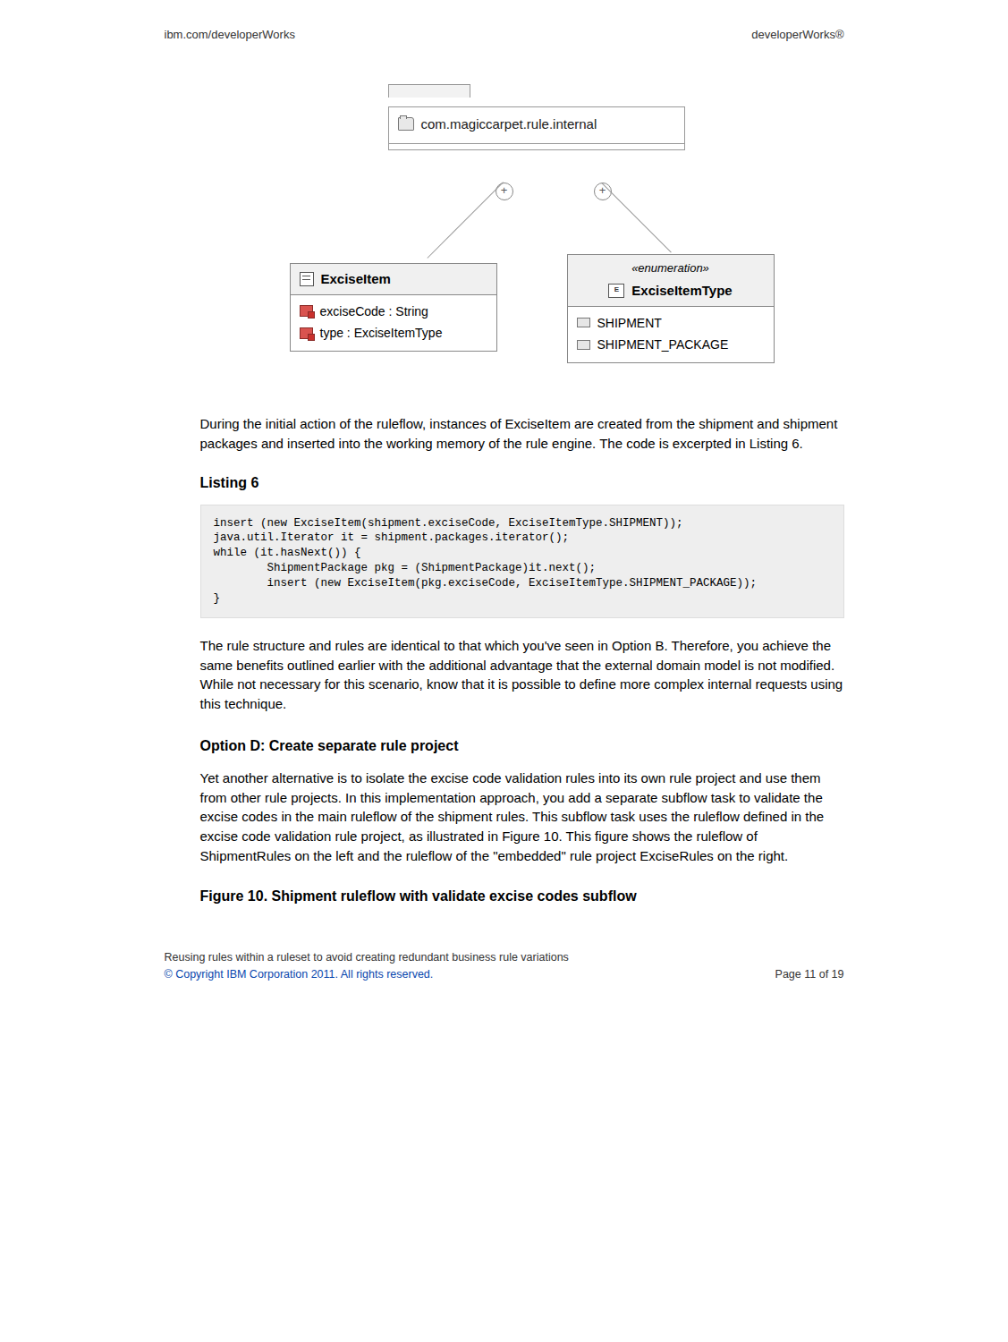ibm.com/developerWorks
developerWorks®
com.magiccarpet.rule.internal
+
+
ExciseItem
exciseCode : String
type : ExciseItemType
«enumeration» E ExciseItemType
SHIPMENT
SHIPMENT_PACKAGE
During the initial action of the ruleflow, instances of ExciseItem are created from the shipment and shipment packages and inserted into the working memory of the rule engine. The code is excerpted in Listing 6.
Listing 6
insert (new ExciseItem(shipment.exciseCode, ExciseItemType.SHIPMENT));
java.util.Iterator it = shipment.packages.iterator();
while (it.hasNext()) {
        ShipmentPackage pkg = (ShipmentPackage)it.next();
        insert (new ExciseItem(pkg.exciseCode, ExciseItemType.SHIPMENT_PACKAGE));
}
The rule structure and rules are identical to that which you've seen in Option B. Therefore, you achieve the same benefits outlined earlier with the additional advantage that the external domain model is not modified. While not necessary for this scenario, know that it is possible to define more complex internal requests using this technique.
Option D: Create separate rule project
Yet another alternative is to isolate the excise code validation rules into its own rule project and use them from other rule projects. In this implementation approach, you add a separate subflow task to validate the excise codes in the main ruleflow of the shipment rules. This subflow task uses the ruleflow defined in the excise code validation rule project, as illustrated in Figure 10. This figure shows the ruleflow of ShipmentRules on the left and the ruleflow of the "embedded" rule project ExciseRules on the right.
Figure 10. Shipment ruleflow with validate excise codes subflow
Reusing rules within a ruleset to avoid creating redundant business rule variations
© Copyright IBM Corporation 2011. All rights reserved.
Page 11 of 19